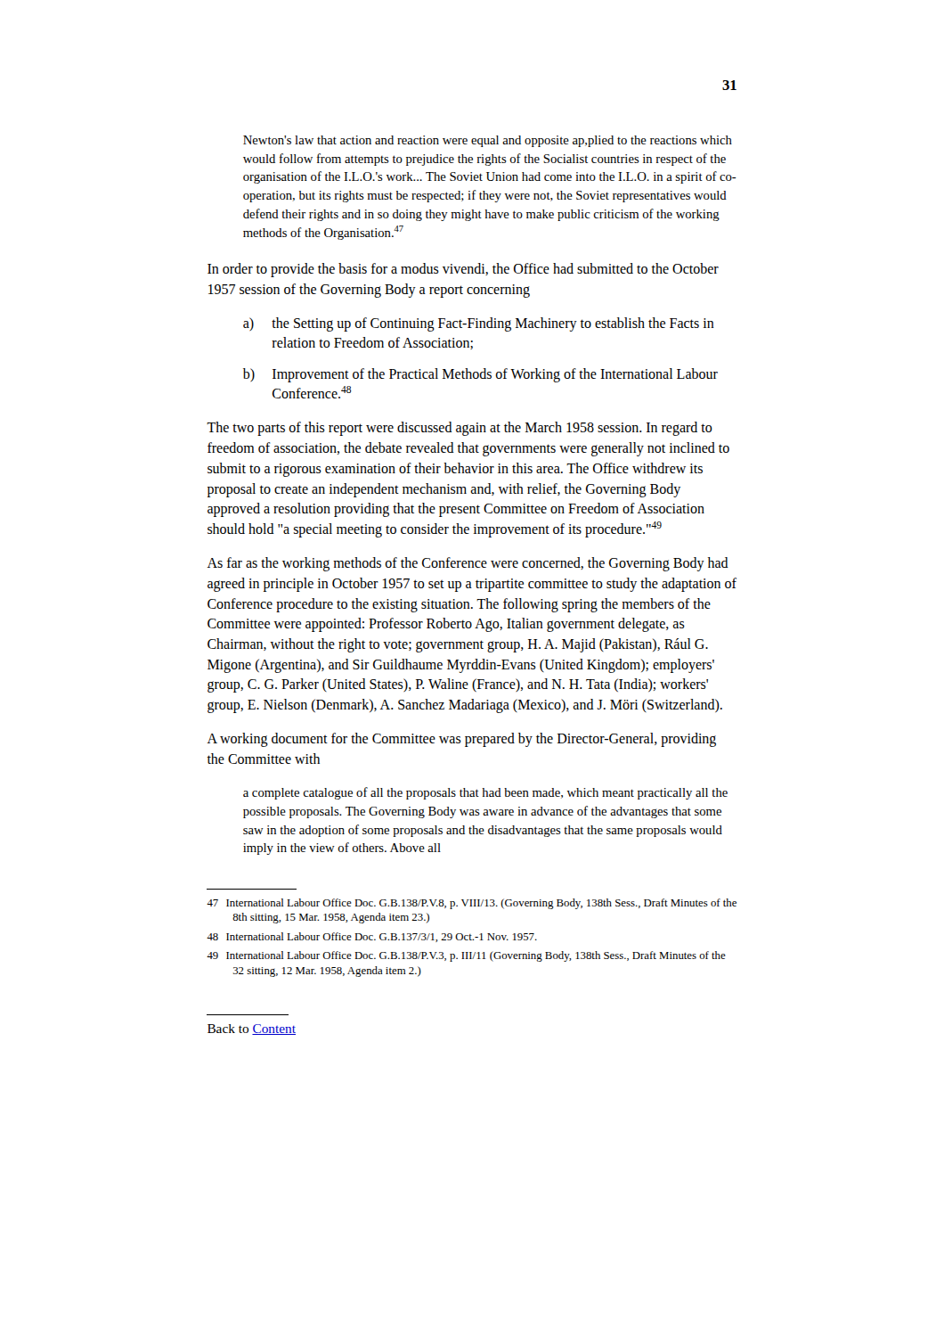31
Newton's law that action and reaction were equal and opposite ap,plied to the reactions which would follow from attempts to prejudice the rights of the Socialist countries in respect of the organisation of the I.L.O.'s work... The Soviet Union had come into the I.L.O. in a spirit of co-operation, but its rights must be respected; if they were not, the Soviet representatives would defend their rights and in so doing they might have to make public criticism of the working methods of the Organisation.47
In order to provide the basis for a modus vivendi, the Office had submitted to the October 1957 session of the Governing Body a report concerning
a) the Setting up of Continuing Fact-Finding Machinery to establish the Facts in relation to Freedom of Association;
b) Improvement of the Practical Methods of Working of the International Labour Conference.48
The two parts of this report were discussed again at the March 1958 session. In regard to freedom of association, the debate revealed that governments were generally not inclined to submit to a rigorous examination of their behavior in this area. The Office withdrew its proposal to create an independent mechanism and, with relief, the Governing Body approved a resolution providing that the present Committee on Freedom of Association should hold "a special meeting to consider the improvement of its procedure."49
As far as the working methods of the Conference were concerned, the Governing Body had agreed in principle in October 1957 to set up a tripartite committee to study the adaptation of Conference procedure to the existing situation. The following spring the members of the Committee were appointed: Professor Roberto Ago, Italian government delegate, as Chairman, without the right to vote; government group, H. A. Majid (Pakistan), Rául G. Migone (Argentina), and Sir Guildhaume Myrddin-Evans (United Kingdom); employers' group, C. G. Parker (United States), P. Waline (France), and N. H. Tata (India); workers' group, E. Nielson (Denmark), A. Sanchez Madariaga (Mexico), and J. Möri (Switzerland).
A working document for the Committee was prepared by the Director-General, providing the Committee with
a complete catalogue of all the proposals that had been made, which meant practically all the possible proposals. The Governing Body was aware in advance of the advantages that some saw in the adoption of some proposals and the disadvantages that the same proposals would imply in the view of others. Above all
47 International Labour Office Doc. G.B.138/P.V.8, p. VIII/13. (Governing Body, 138th Sess., Draft Minutes of the 8th sitting, 15 Mar. 1958, Agenda item 23.)
48 International Labour Office Doc. G.B.137/3/1, 29 Oct.-1 Nov. 1957.
49 International Labour Office Doc. G.B.138/P.V.3, p. III/11 (Governing Body, 138th Sess., Draft Minutes of the 32 sitting, 12 Mar. 1958, Agenda item 2.)
Back to Content